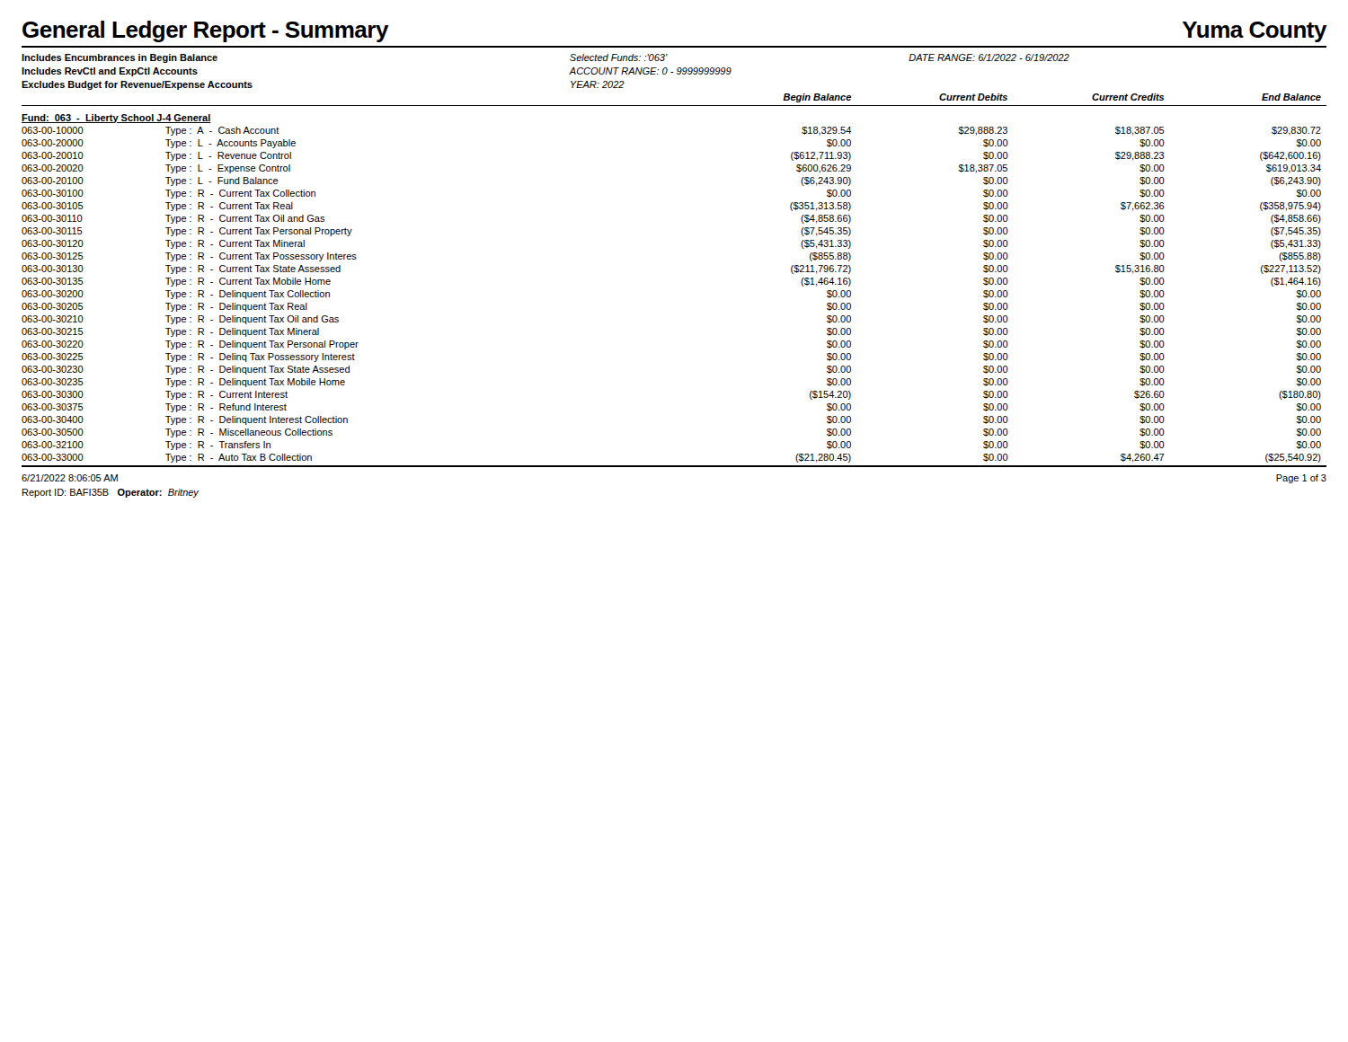General Ledger Report - Summary Yuma County
| Includes Encumbrances in Begin Balance Includes RevCtl and ExpCtl Accounts Excludes Budget for Revenue/Expense Accounts | Selected Funds: :'063' ACCOUNT RANGE: 0 - 9999999999 YEAR: 2022 | DATE RANGE: 6/1/2022 - 6/19/2022 |
| | | Begin Balance | Current Debits | Current Credits | End Balance |
| Fund: 063 - Liberty School J-4 General | | | | |
| 063-00-10000 | Type : A - Cash Account | $18,329.54 | $29,888.23 | $18,387.05 | $29,830.72 |
| 063-00-20000 | Type : L - Accounts Payable | $0.00 | $0.00 | $0.00 | $0.00 |
| 063-00-20010 | Type : L - Revenue Control | ($612,711.93) | $0.00 | $29,888.23 | ($642,600.16) |
| 063-00-20020 | Type : L - Expense Control | $600,626.29 | $18,387.05 | $0.00 | $619,013.34 |
| 063-00-20100 | Type : L - Fund Balance | ($6,243.90) | $0.00 | $0.00 | ($6,243.90) |
| 063-00-30100 | Type : R - Current Tax Collection | $0.00 | $0.00 | $0.00 | $0.00 |
| 063-00-30105 | Type : R - Current Tax Real | ($351,313.58) | $0.00 | $7,662.36 | ($358,975.94) |
| 063-00-30110 | Type : R - Current Tax Oil and Gas | ($4,858.66) | $0.00 | $0.00 | ($4,858.66) |
| 063-00-30115 | Type : R - Current Tax Personal Property | ($7,545.35) | $0.00 | $0.00 | ($7,545.35) |
| 063-00-30120 | Type : R - Current Tax Mineral | ($5,431.33) | $0.00 | $0.00 | ($5,431.33) |
| 063-00-30125 | Type : R - Current Tax Possessory Interes | ($855.88) | $0.00 | $0.00 | ($855.88) |
| 063-00-30130 | Type : R - Current Tax State Assessed | ($211,796.72) | $0.00 | $15,316.80 | ($227,113.52) |
| 063-00-30135 | Type : R - Current Tax Mobile Home | ($1,464.16) | $0.00 | $0.00 | ($1,464.16) |
| 063-00-30200 | Type : R - Delinquent Tax Collection | $0.00 | $0.00 | $0.00 | $0.00 |
| 063-00-30205 | Type : R - Delinquent Tax Real | $0.00 | $0.00 | $0.00 | $0.00 |
| 063-00-30210 | Type : R - Delinquent Tax Oil and Gas | $0.00 | $0.00 | $0.00 | $0.00 |
| 063-00-30215 | Type : R - Delinquent Tax Mineral | $0.00 | $0.00 | $0.00 | $0.00 |
| 063-00-30220 | Type : R - Delinquent Tax Personal Proper | $0.00 | $0.00 | $0.00 | $0.00 |
| 063-00-30225 | Type : R - Delinq Tax Possessory Interest | $0.00 | $0.00 | $0.00 | $0.00 |
| 063-00-30230 | Type : R - Delinquent Tax State Assesed | $0.00 | $0.00 | $0.00 | $0.00 |
| 063-00-30235 | Type : R - Delinquent Tax Mobile Home | $0.00 | $0.00 | $0.00 | $0.00 |
| 063-00-30300 | Type : R - Current Interest | ($154.20) | $0.00 | $26.60 | ($180.80) |
| 063-00-30375 | Type : R - Refund Interest | $0.00 | $0.00 | $0.00 | $0.00 |
| 063-00-30400 | Type : R - Delinquent Interest Collection | $0.00 | $0.00 | $0.00 | $0.00 |
| 063-00-30500 | Type : R - Miscellaneous Collections | $0.00 | $0.00 | $0.00 | $0.00 |
| 063-00-32100 | Type : R - Transfers In | $0.00 | $0.00 | $0.00 | $0.00 |
| 063-00-33000 | Type : R - Auto Tax B Collection | ($21,280.45) | $0.00 | $4,260.47 | ($25,540.92) |
Page 1 of 3
6/21/2022 8:06:05 AM
Report ID: BAFI35B Operator: Britney